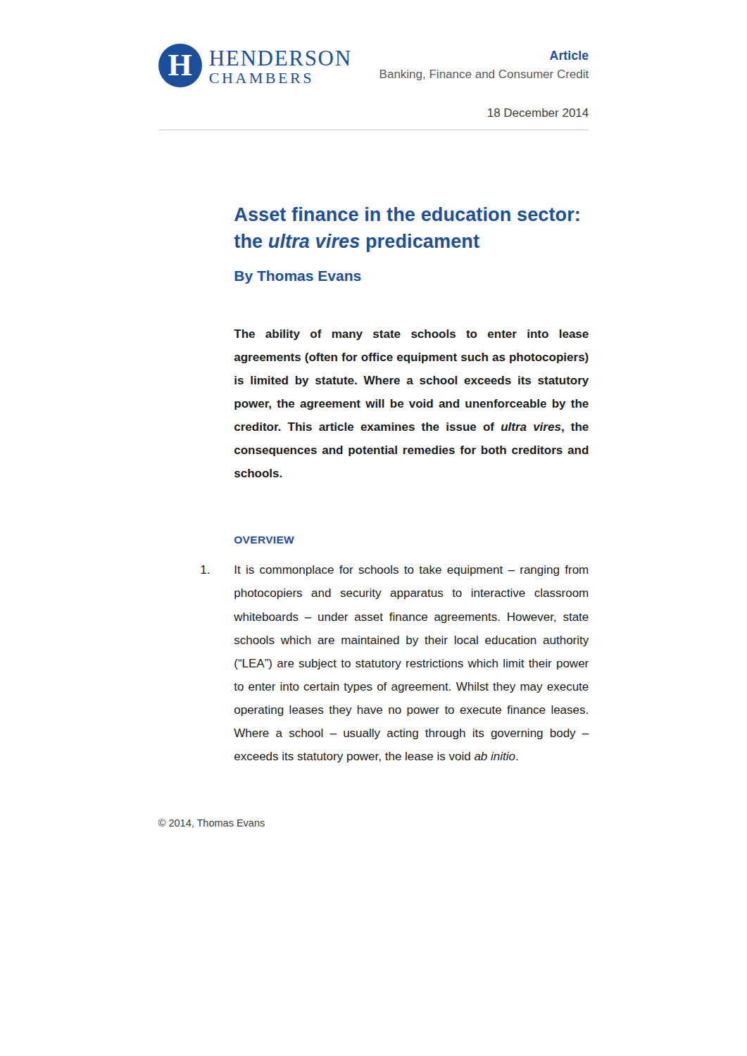H
HENDERSON CHAMBERS
Article
Banking, Finance and Consumer Credit
18 December 2014
Asset finance in the education sector: the ultra vires predicament
By Thomas Evans
The ability of many state schools to enter into lease agreements (often for office equipment such as photocopiers) is limited by statute. Where a school exceeds its statutory power, the agreement will be void and unenforceable by the creditor. This article examines the issue of ultra vires, the consequences and potential remedies for both creditors and schools.
OVERVIEW
It is commonplace for schools to take equipment – ranging from photocopiers and security apparatus to interactive classroom whiteboards – under asset finance agreements. However, state schools which are maintained by their local education authority (“LEA”) are subject to statutory restrictions which limit their power to enter into certain types of agreement. Whilst they may execute operating leases they have no power to execute finance leases. Where a school – usually acting through its governing body – exceeds its statutory power, the lease is void ab initio.
© 2014, Thomas Evans